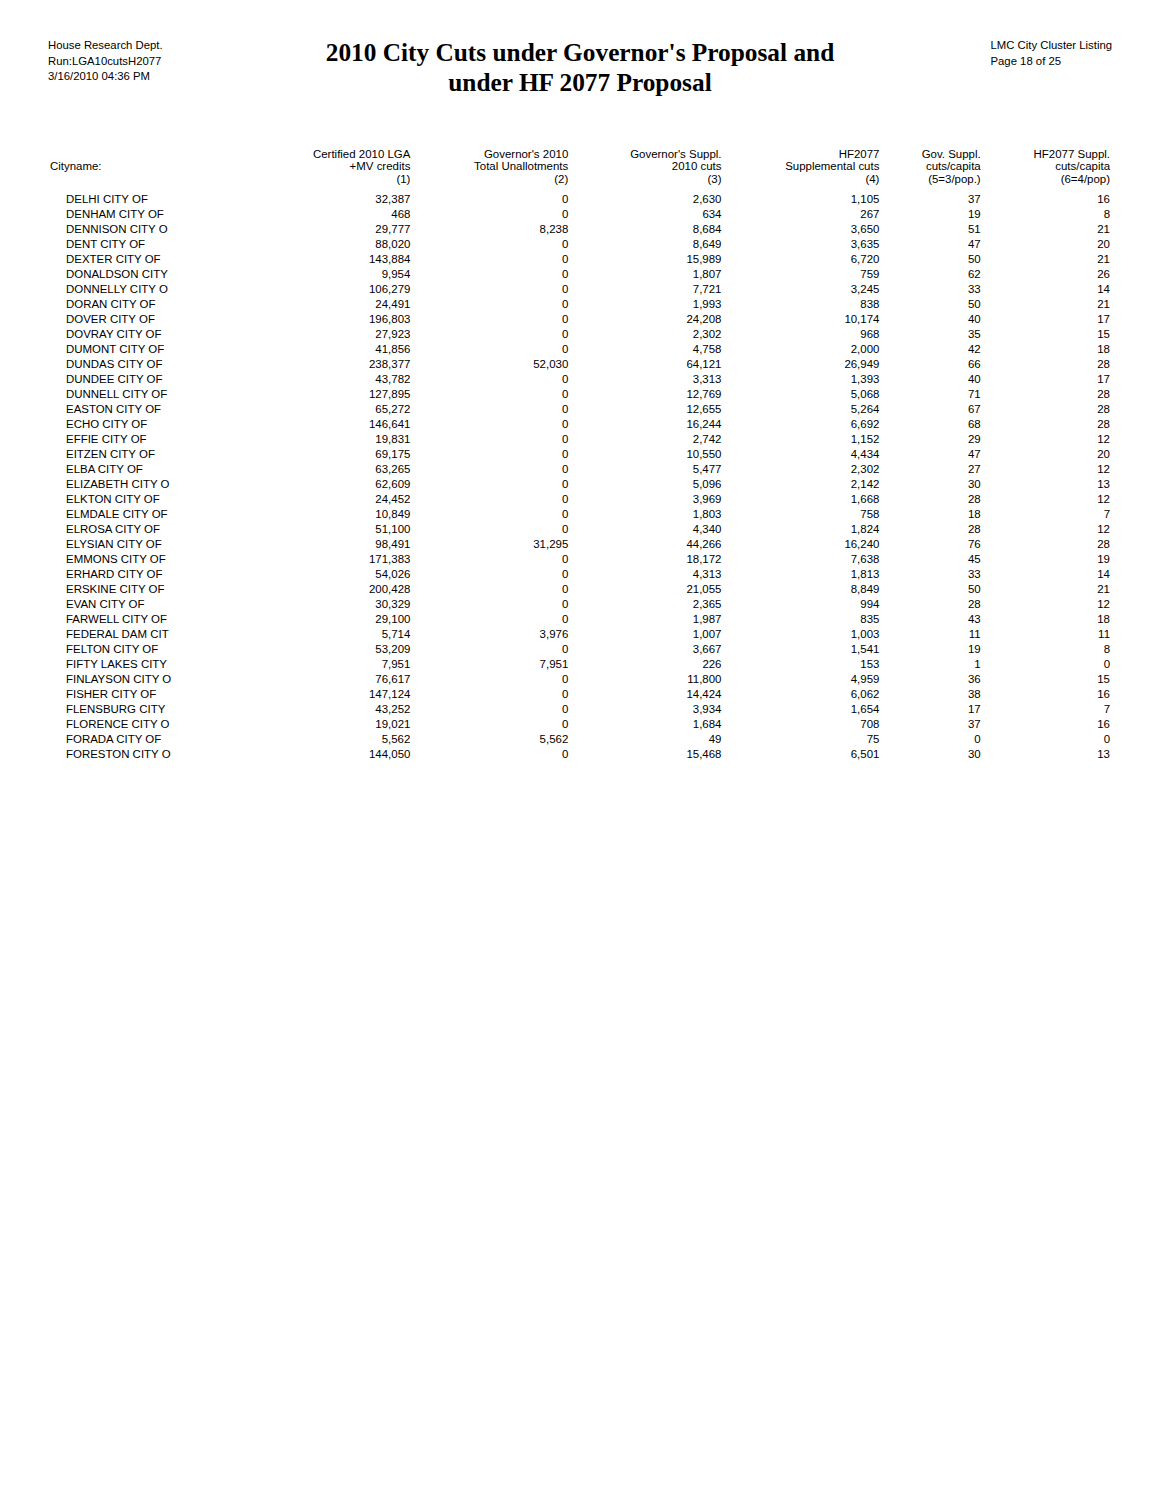House Research Dept.
Run:LGA10cutsH2077
3/16/2010 04:36 PM
LMC City Cluster Listing
Page 18 of 25
2010 City Cuts under Governor's Proposal and under HF 2077 Proposal
| Cityname: | Certified 2010 LGA +MV credits | Governor's 2010 Total Unallotments | Governor's Suppl. 2010 cuts | HF2077 Supplemental cuts | Gov. Suppl. cuts/capita | HF2077 Suppl. cuts/capita |
| --- | --- | --- | --- | --- | --- | --- |
| | (1) | (2) | (3) | (4) | (5=3/pop.) | (6=4/pop) |
| DELHI CITY OF | 32,387 | 0 | 2,630 | 1,105 | 37 | 16 |
| DENHAM CITY OF | 468 | 0 | 634 | 267 | 19 | 8 |
| DENNISON CITY O | 29,777 | 8,238 | 8,684 | 3,650 | 51 | 21 |
| DENT CITY OF | 88,020 | 0 | 8,649 | 3,635 | 47 | 20 |
| DEXTER CITY OF | 143,884 | 0 | 15,989 | 6,720 | 50 | 21 |
| DONALDSON CITY | 9,954 | 0 | 1,807 | 759 | 62 | 26 |
| DONNELLY CITY O | 106,279 | 0 | 7,721 | 3,245 | 33 | 14 |
| DORAN CITY OF | 24,491 | 0 | 1,993 | 838 | 50 | 21 |
| DOVER CITY OF | 196,803 | 0 | 24,208 | 10,174 | 40 | 17 |
| DOVRAY CITY OF | 27,923 | 0 | 2,302 | 968 | 35 | 15 |
| DUMONT CITY OF | 41,856 | 0 | 4,758 | 2,000 | 42 | 18 |
| DUNDAS CITY OF | 238,377 | 52,030 | 64,121 | 26,949 | 66 | 28 |
| DUNDEE CITY OF | 43,782 | 0 | 3,313 | 1,393 | 40 | 17 |
| DUNNELL CITY OF | 127,895 | 0 | 12,769 | 5,068 | 71 | 28 |
| EASTON CITY OF | 65,272 | 0 | 12,655 | 5,264 | 67 | 28 |
| ECHO CITY OF | 146,641 | 0 | 16,244 | 6,692 | 68 | 28 |
| EFFIE CITY OF | 19,831 | 0 | 2,742 | 1,152 | 29 | 12 |
| EITZEN CITY OF | 69,175 | 0 | 10,550 | 4,434 | 47 | 20 |
| ELBA CITY OF | 63,265 | 0 | 5,477 | 2,302 | 27 | 12 |
| ELIZABETH CITY O | 62,609 | 0 | 5,096 | 2,142 | 30 | 13 |
| ELKTON CITY OF | 24,452 | 0 | 3,969 | 1,668 | 28 | 12 |
| ELMDALE CITY OF | 10,849 | 0 | 1,803 | 758 | 18 | 7 |
| ELROSA CITY OF | 51,100 | 0 | 4,340 | 1,824 | 28 | 12 |
| ELYSIAN CITY OF | 98,491 | 31,295 | 44,266 | 16,240 | 76 | 28 |
| EMMONS CITY OF | 171,383 | 0 | 18,172 | 7,638 | 45 | 19 |
| ERHARD CITY OF | 54,026 | 0 | 4,313 | 1,813 | 33 | 14 |
| ERSKINE CITY OF | 200,428 | 0 | 21,055 | 8,849 | 50 | 21 |
| EVAN CITY OF | 30,329 | 0 | 2,365 | 994 | 28 | 12 |
| FARWELL CITY OF | 29,100 | 0 | 1,987 | 835 | 43 | 18 |
| FEDERAL DAM CIT | 5,714 | 3,976 | 1,007 | 1,003 | 11 | 11 |
| FELTON CITY OF | 53,209 | 0 | 3,667 | 1,541 | 19 | 8 |
| FIFTY LAKES CITY | 7,951 | 7,951 | 226 | 153 | 1 | 0 |
| FINLAYSON CITY O | 76,617 | 0 | 11,800 | 4,959 | 36 | 15 |
| FISHER CITY OF | 147,124 | 0 | 14,424 | 6,062 | 38 | 16 |
| FLENSBURG CITY | 43,252 | 0 | 3,934 | 1,654 | 17 | 7 |
| FLORENCE CITY O | 19,021 | 0 | 1,684 | 708 | 37 | 16 |
| FORADA CITY OF | 5,562 | 5,562 | 49 | 75 | 0 | 0 |
| FORESTON CITY O | 144,050 | 0 | 15,468 | 6,501 | 30 | 13 |